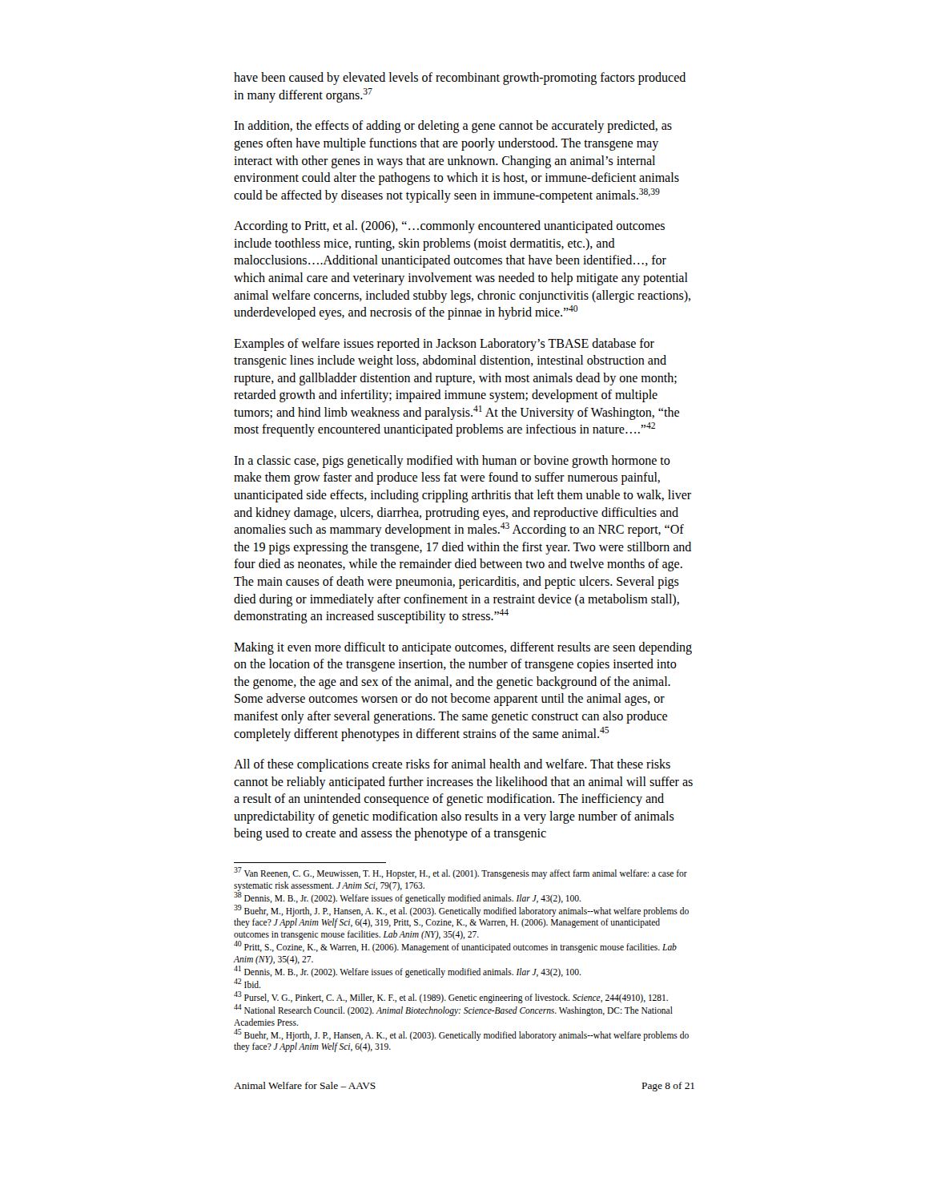have been caused by elevated levels of recombinant growth-promoting factors produced in many different organs.37
In addition, the effects of adding or deleting a gene cannot be accurately predicted, as genes often have multiple functions that are poorly understood. The transgene may interact with other genes in ways that are unknown. Changing an animal’s internal environment could alter the pathogens to which it is host, or immune-deficient animals could be affected by diseases not typically seen in immune-competent animals.38,39
According to Pritt, et al. (2006), “…commonly encountered unanticipated outcomes include toothless mice, runting, skin problems (moist dermatitis, etc.), and malocclusions….Additional unanticipated outcomes that have been identified…, for which animal care and veterinary involvement was needed to help mitigate any potential animal welfare concerns, included stubby legs, chronic conjunctivitis (allergic reactions), underdeveloped eyes, and necrosis of the pinnae in hybrid mice.”40
Examples of welfare issues reported in Jackson Laboratory’s TBASE database for transgenic lines include weight loss, abdominal distention, intestinal obstruction and rupture, and gallbladder distention and rupture, with most animals dead by one month; retarded growth and infertility; impaired immune system; development of multiple tumors; and hind limb weakness and paralysis.41 At the University of Washington, “the most frequently encountered unanticipated problems are infectious in nature….”42
In a classic case, pigs genetically modified with human or bovine growth hormone to make them grow faster and produce less fat were found to suffer numerous painful, unanticipated side effects, including crippling arthritis that left them unable to walk, liver and kidney damage, ulcers, diarrhea, protruding eyes, and reproductive difficulties and anomalies such as mammary development in males.43 According to an NRC report, “Of the 19 pigs expressing the transgene, 17 died within the first year. Two were stillborn and four died as neonates, while the remainder died between two and twelve months of age. The main causes of death were pneumonia, pericarditis, and peptic ulcers. Several pigs died during or immediately after confinement in a restraint device (a metabolism stall), demonstrating an increased susceptibility to stress.”44
Making it even more difficult to anticipate outcomes, different results are seen depending on the location of the transgene insertion, the number of transgene copies inserted into the genome, the age and sex of the animal, and the genetic background of the animal. Some adverse outcomes worsen or do not become apparent until the animal ages, or manifest only after several generations. The same genetic construct can also produce completely different phenotypes in different strains of the same animal.45
All of these complications create risks for animal health and welfare. That these risks cannot be reliably anticipated further increases the likelihood that an animal will suffer as a result of an unintended consequence of genetic modification. The inefficiency and unpredictability of genetic modification also results in a very large number of animals being used to create and assess the phenotype of a transgenic
37 Van Reenen, C. G., Meuwissen, T. H., Hopster, H., et al. (2001). Transgenesis may affect farm animal welfare: a case for systematic risk assessment. J Anim Sci, 79(7), 1763.
38 Dennis, M. B., Jr. (2002). Welfare issues of genetically modified animals. Ilar J, 43(2), 100.
39 Buehr, M., Hjorth, J. P., Hansen, A. K., et al. (2003). Genetically modified laboratory animals--what welfare problems do they face? J Appl Anim Welf Sci, 6(4), 319, Pritt, S., Cozine, K., & Warren, H. (2006). Management of unanticipated outcomes in transgenic mouse facilities. Lab Anim (NY), 35(4), 27.
40 Pritt, S., Cozine, K., & Warren, H. (2006). Management of unanticipated outcomes in transgenic mouse facilities. Lab Anim (NY), 35(4), 27.
41 Dennis, M. B., Jr. (2002). Welfare issues of genetically modified animals. Ilar J, 43(2), 100.
42 Ibid.
43 Pursel, V. G., Pinkert, C. A., Miller, K. F., et al. (1989). Genetic engineering of livestock. Science, 244(4910), 1281.
44 National Research Council. (2002). Animal Biotechnology: Science-Based Concerns. Washington, DC: The National Academies Press.
45 Buehr, M., Hjorth, J. P., Hansen, A. K., et al. (2003). Genetically modified laboratory animals--what welfare problems do they face? J Appl Anim Welf Sci, 6(4), 319.
Animal Welfare for Sale – AAVS Page 8 of 21